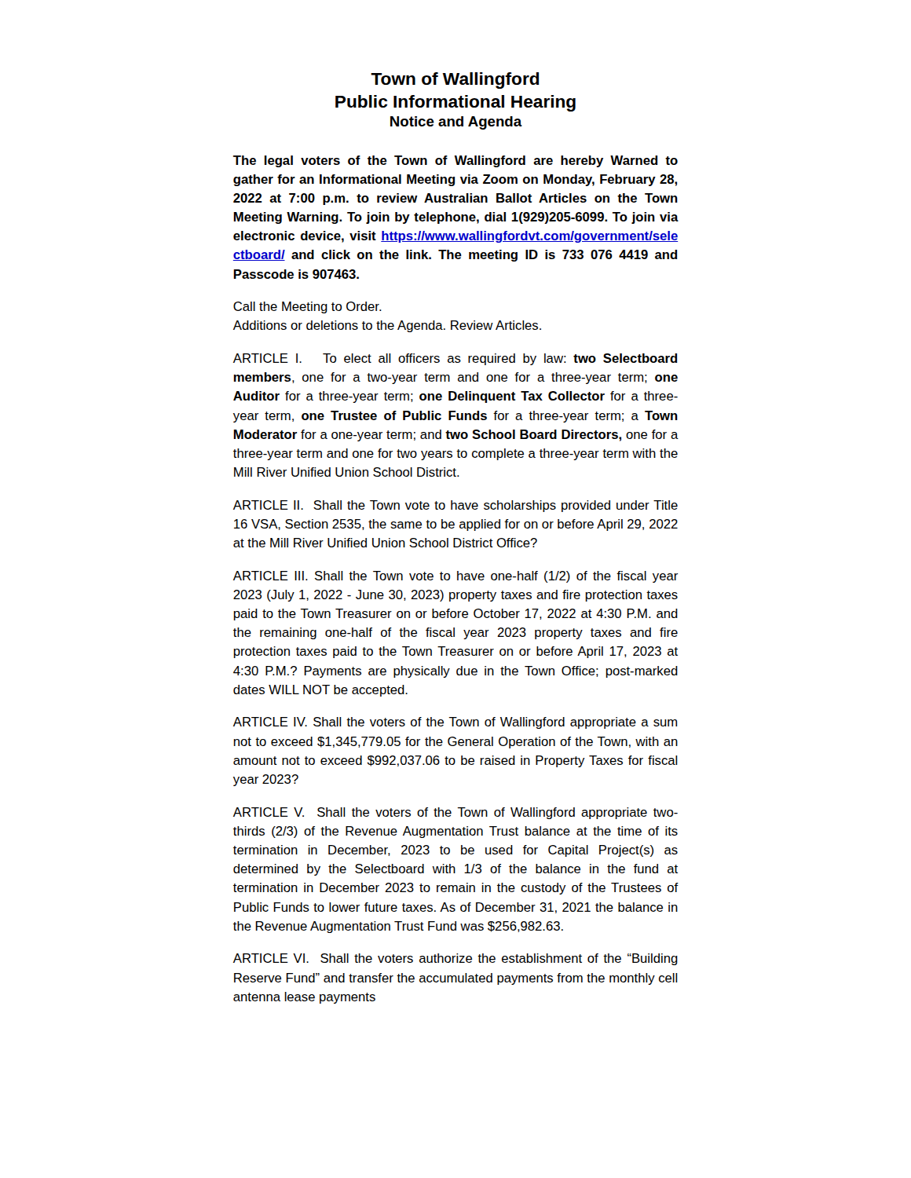Town of Wallingford
Public Informational Hearing
Notice and Agenda
The legal voters of the Town of Wallingford are hereby Warned to gather for an Informational Meeting via Zoom on Monday, February 28, 2022 at 7:00 p.m. to review Australian Ballot Articles on the Town Meeting Warning. To join by telephone, dial 1(929)205-6099. To join via electronic device, visit https://www.wallingfordvt.com/government/selectboard/ and click on the link. The meeting ID is 733 076 4419 and Passcode is 907463.
Call the Meeting to Order.
Additions or deletions to the Agenda. Review Articles.
ARTICLE I. To elect all officers as required by law: two Selectboard members, one for a two-year term and one for a three-year term; one Auditor for a three-year term; one Delinquent Tax Collector for a three-year term, one Trustee of Public Funds for a three-year term; a Town Moderator for a one-year term; and two School Board Directors, one for a three-year term and one for two years to complete a three-year term with the Mill River Unified Union School District.
ARTICLE II. Shall the Town vote to have scholarships provided under Title 16 VSA, Section 2535, the same to be applied for on or before April 29, 2022 at the Mill River Unified Union School District Office?
ARTICLE III. Shall the Town vote to have one-half (1/2) of the fiscal year 2023 (July 1, 2022 - June 30, 2023) property taxes and fire protection taxes paid to the Town Treasurer on or before October 17, 2022 at 4:30 P.M. and the remaining one-half of the fiscal year 2023 property taxes and fire protection taxes paid to the Town Treasurer on or before April 17, 2023 at 4:30 P.M.? Payments are physically due in the Town Office; post-marked dates WILL NOT be accepted.
ARTICLE IV. Shall the voters of the Town of Wallingford appropriate a sum not to exceed $1,345,779.05 for the General Operation of the Town, with an amount not to exceed $992,037.06 to be raised in Property Taxes for fiscal year 2023?
ARTICLE V. Shall the voters of the Town of Wallingford appropriate two-thirds (2/3) of the Revenue Augmentation Trust balance at the time of its termination in December, 2023 to be used for Capital Project(s) as determined by the Selectboard with 1/3 of the balance in the fund at termination in December 2023 to remain in the custody of the Trustees of Public Funds to lower future taxes. As of December 31, 2021 the balance in the Revenue Augmentation Trust Fund was $256,982.63.
ARTICLE VI. Shall the voters authorize the establishment of the “Building Reserve Fund” and transfer the accumulated payments from the monthly cell antenna lease payments